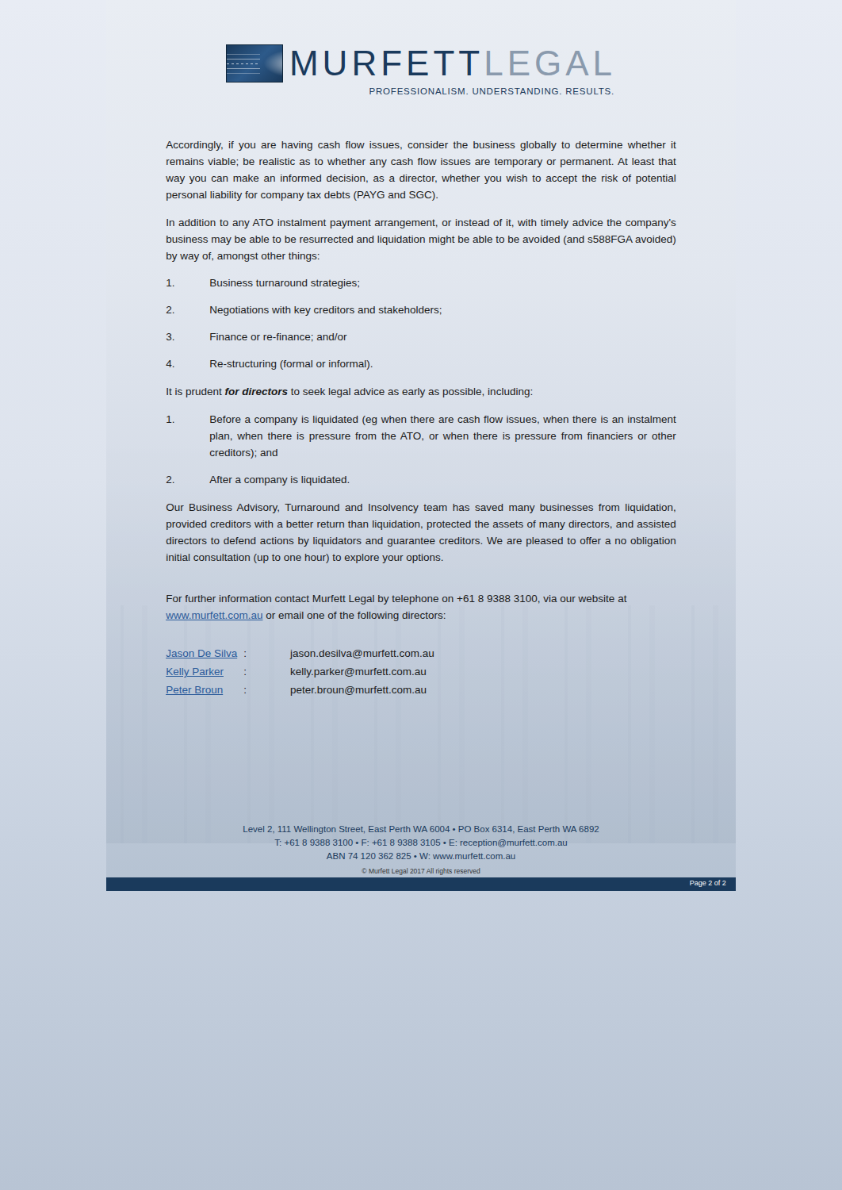MURFETT LEGAL
PROFESSIONALISM. UNDERSTANDING. RESULTS.
Accordingly, if you are having cash flow issues, consider the business globally to determine whether it remains viable; be realistic as to whether any cash flow issues are temporary or permanent. At least that way you can make an informed decision, as a director, whether you wish to accept the risk of potential personal liability for company tax debts (PAYG and SGC).
In addition to any ATO instalment payment arrangement, or instead of it, with timely advice the company's business may be able to be resurrected and liquidation might be able to be avoided (and s588FGA avoided) by way of, amongst other things:
1. Business turnaround strategies;
2. Negotiations with key creditors and stakeholders;
3. Finance or re-finance; and/or
4. Re-structuring (formal or informal).
It is prudent for directors to seek legal advice as early as possible, including:
1. Before a company is liquidated (eg when there are cash flow issues, when there is an instalment plan, when there is pressure from the ATO, or when there is pressure from financiers or other creditors); and
2. After a company is liquidated.
Our Business Advisory, Turnaround and Insolvency team has saved many businesses from liquidation, provided creditors with a better return than liquidation, protected the assets of many directors, and assisted directors to defend actions by liquidators and guarantee creditors. We are pleased to offer a no obligation initial consultation (up to one hour) to explore your options.
For further information contact Murfett Legal by telephone on +61 8 9388 3100, via our website at www.murfett.com.au or email one of the following directors:
| Jason De Silva | : | jason.desilva@murfett.com.au |
| Kelly Parker | : | kelly.parker@murfett.com.au |
| Peter Broun | : | peter.broun@murfett.com.au |
Level 2, 111 Wellington Street, East Perth WA 6004 • PO Box 6314, East Perth WA 6892
T: +61 8 9388 3100 • F: +61 8 9388 3105 • E: reception@murfett.com.au
ABN 74 120 362 825 • W: www.murfett.com.au
© Murfett Legal 2017 All rights reserved
Page 2 of 2